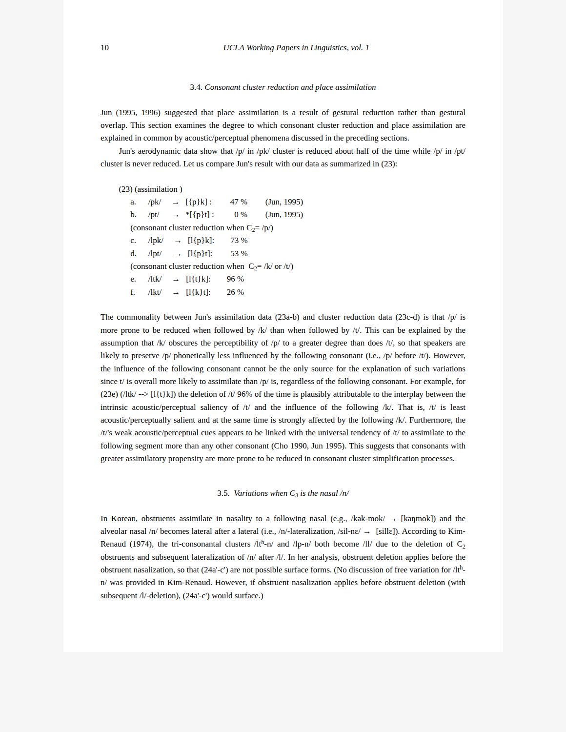10 UCLA Working Papers in Linguistics, vol. 1
3.4. Consonant cluster reduction and place assimilation
Jun (1995, 1996) suggested that place assimilation is a result of gestural reduction rather than gestural overlap. This section examines the degree to which consonant cluster reduction and place assimilation are explained in common by acoustic/perceptual phenomena discussed in the preceding sections.
Jun's aerodynamic data show that /p/ in /pk/ cluster is reduced about half of the time while /p/ in /pt/ cluster is never reduced. Let us compare Jun's result with our data as summarized in (23):
(23) (assimilation )
| a. | /pk/ | → | [{p}k] : | 47 % | (Jun, 1995) |
| b. | /pt/ | → | *[{p}t] : | 0 % | (Jun, 1995) |
(consonant cluster reduction when C2= /p/)
| c. | /lpk/ | → | [l{p}k]: | 73 % |
| d. | /lpt/ | → | [l{p}t]: | 53 % |
(consonant cluster reduction when C2= /k/ or /t/)
| e. | /ltk/ | → | [l{t}k]: | 96 % |
| f. | /lkt/ | → | [l{k}t]: | 26 % |
The commonality between Jun's assimilation data (23a-b) and cluster reduction data (23c-d) is that /p/ is more prone to be reduced when followed by /k/ than when followed by /t/. This can be explained by the assumption that /k/ obscures the perceptibility of /p/ to a greater degree than does /t/, so that speakers are likely to preserve /p/ phonetically less influenced by the following consonant (i.e., /p/ before /t/). However, the influence of the following consonant cannot be the only source for the explanation of such variations since t/ is overall more likely to assimilate than /p/ is, regardless of the following consonant. For example, for (23e) (/ltk/ --> [l{t}k]) the deletion of /t/ 96% of the time is plausibly attributable to the interplay between the intrinsic acoustic/perceptual saliency of /t/ and the influence of the following /k/. That is, /t/ is least acoustic/perceptually salient and at the same time is strongly affected by the following /k/. Furthermore, the /t/'s weak acoustic/perceptual cues appears to be linked with the universal tendency of /t/ to assimilate to the following segment more than any other consonant (Cho 1990, Jun 1995). This suggests that consonants with greater assimilatory propensity are more prone to be reduced in consonant cluster simplification processes.
3.5. Variations when C3 is the nasal /n/
In Korean, obstruents assimilate in nasality to a following nasal (e.g., /kak-mok/ → [kaŋmok]) and the alveolar nasal /n/ becomes lateral after a lateral (i.e., /n/-lateralization, /sil-nɛ/ → [sillɛ]). According to Kim-Renaud (1974), the tri-consonantal clusters /lth-n/ and /lp-n/ both become /ll/ due to the deletion of C2 obstruents and subsequent lateralization of /n/ after /l/. In her analysis, obstruent deletion applies before the obstruent nasalization, so that (24a'-c') are not possible surface forms. (No discussion of free variation for /lth-n/ was provided in Kim-Renaud. However, if obstruent nasalization applies before obstruent deletion (with subsequent /l/-deletion), (24a'-c') would surface.)